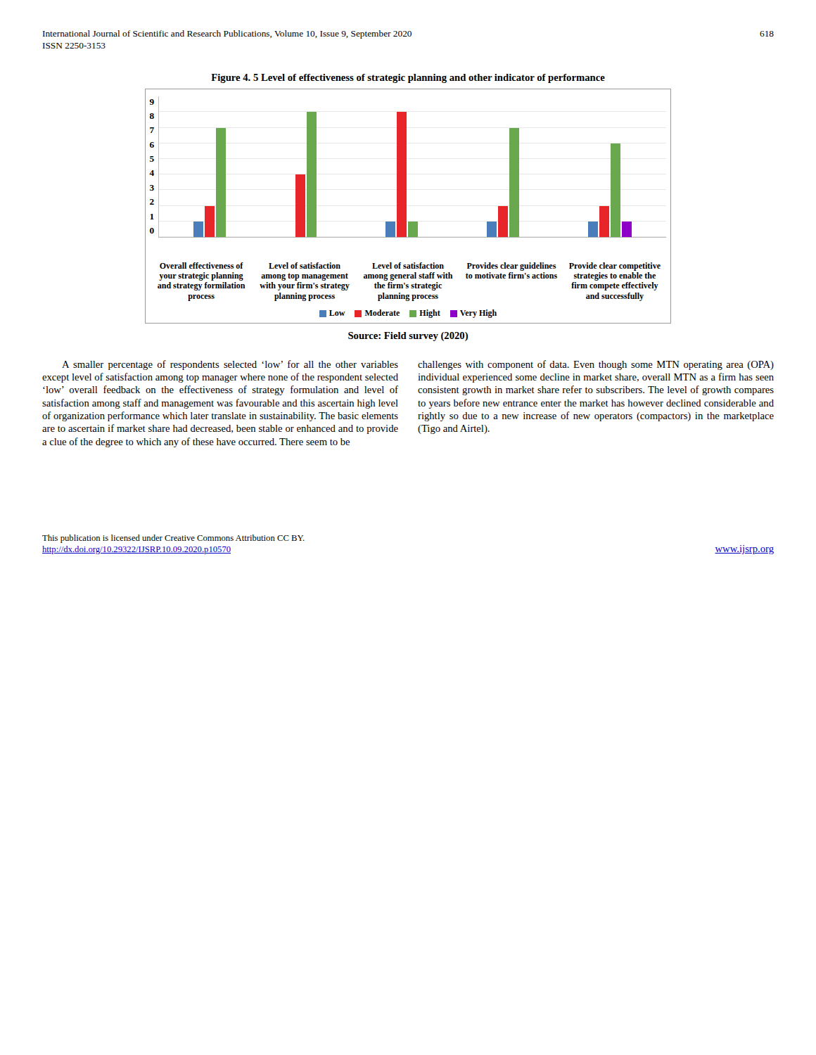International Journal of Scientific and Research Publications, Volume 10, Issue 9, September 2020
ISSN 2250-3153
618
Figure 4. 5 Level of effectiveness of strategic planning and other indicator of performance
9
8
7
6
5
4
3
2
1
0
Overall effectiveness of your strategic planning and strategy formilation process
Level of satisfaction among top management with your firm's strategy planning process
Level of satisfaction among general staff with the firm's strategic planning process
Provides clear guidelines to motivate firm's actions
Provide clear competitive strategies to enable the firm compete effectively and successfully
Low
Moderate
Hight
Very High
Source: Field survey (2020)
A smaller percentage of respondents selected ‘low’ for all the other variables except level of satisfaction among top manager where none of the respondent selected ‘low’ overall feedback on the effectiveness of strategy formulation and level of satisfaction among staff and management was favourable and this ascertain high level of organization performance which later translate in sustainability. The basic elements are to ascertain if market share had decreased, been stable or enhanced and to provide a clue of the degree to which any of these have occurred. There seem to be
challenges with component of data. Even though some MTN operating area (OPA) individual experienced some decline in market share, overall MTN as a firm has seen consistent growth in market share refer to subscribers. The level of growth compares to years before new entrance enter the market has however declined considerable and rightly so due to a new increase of new operators (compactors) in the marketplace (Tigo and Airtel).
This publication is licensed under Creative Commons Attribution CC BY.
http://dx.doi.org/10.29322/IJSRP.10.09.2020.p10570
www.ijsrp.org